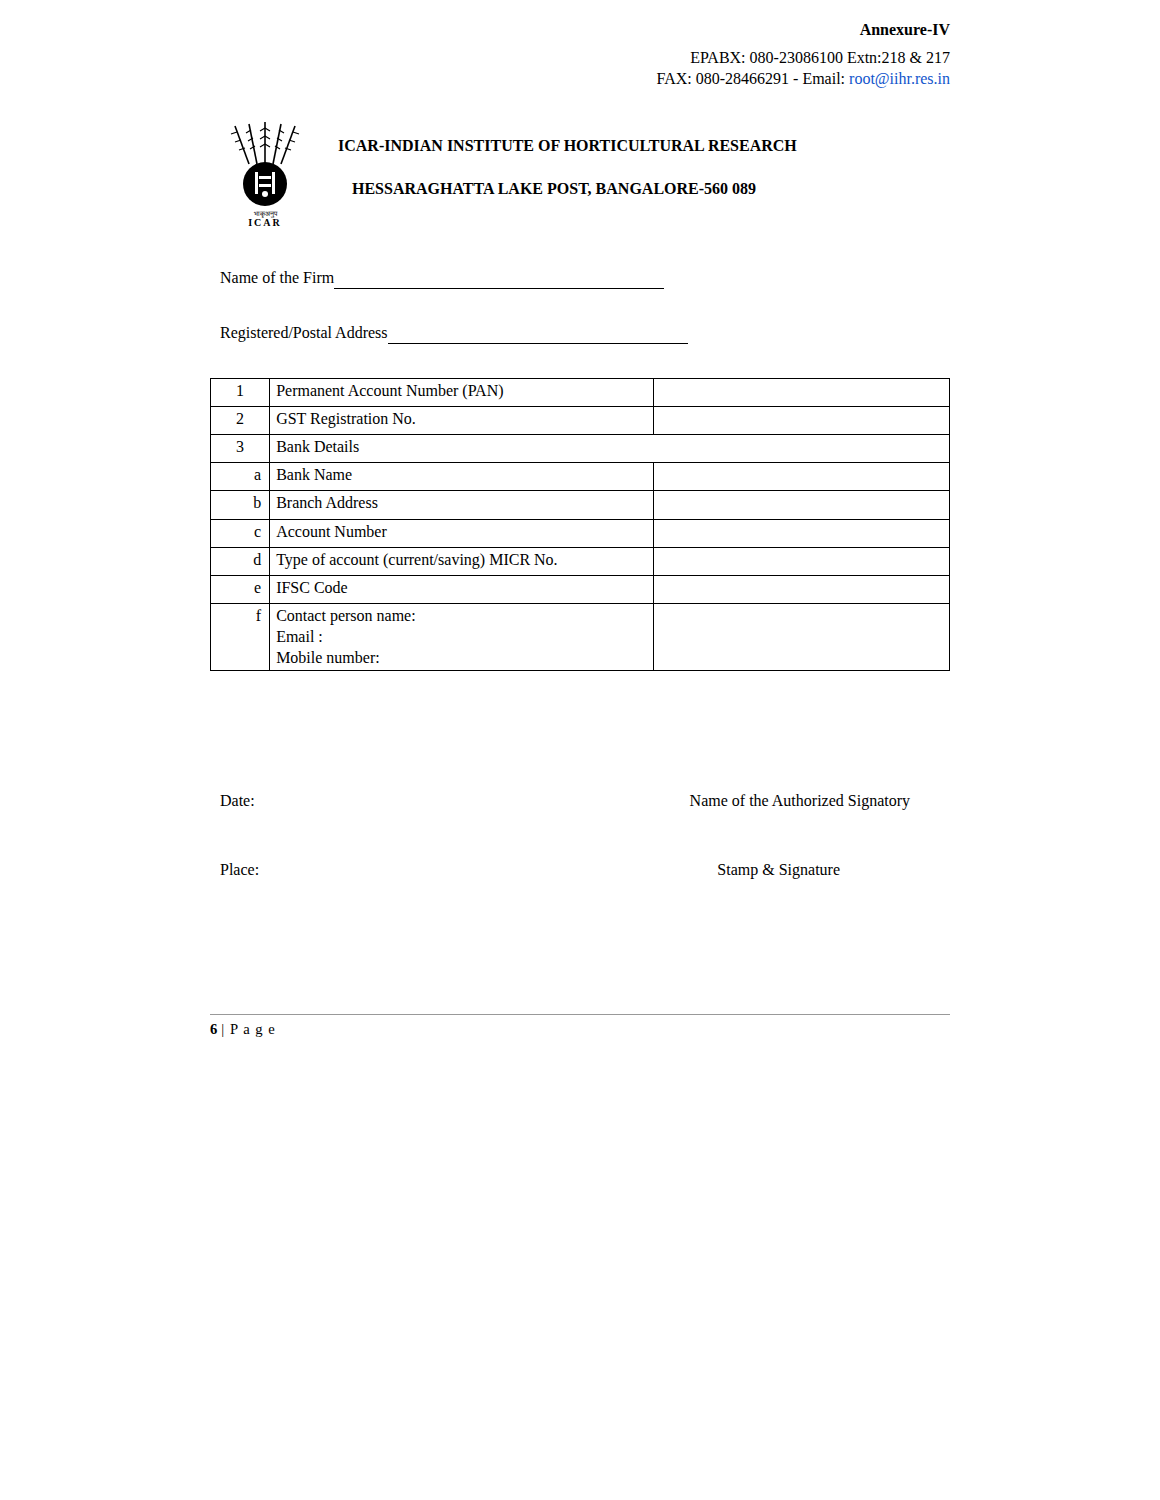Annexure-IV
EPABX: 080-23086100 Extn:218 & 217
FAX: 080-28466291 - Email: root@iihr.res.in
भाकृअनुप ICAR
ICAR-INDIAN INSTITUTE OF HORTICULTURAL RESEARCH
HESSARAGHATTA LAKE POST, BANGALORE-560 089
Name of the Firm
Registered/Postal Address
| 1 | Permanent Account Number (PAN) | |
| 2 | GST Registration No. | |
| 3 | Bank Details |
| a | Bank Name | |
| b | Branch Address | |
| c | Account Number | |
| d | Type of account (current/saving) MICR No. | |
| e | IFSC Code | |
| f | Contact person name: Email : Mobile number: | |
Date:
Name of the Authorized Signatory
Place:
Stamp & Signature
6 | P a g e